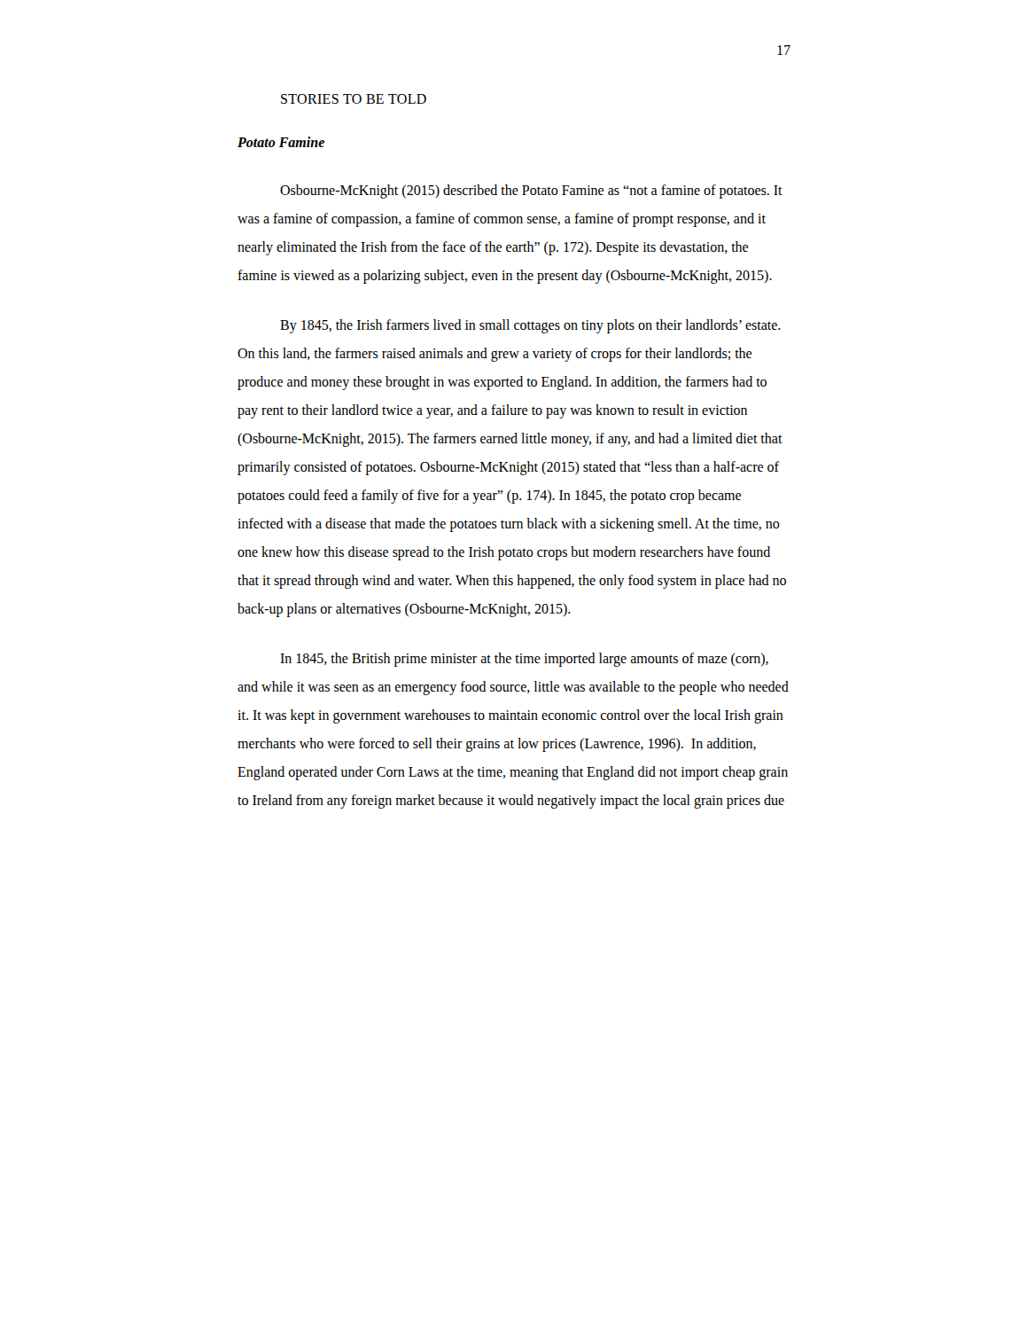17
STORIES TO BE TOLD
Potato Famine
Osbourne-McKnight (2015) described the Potato Famine as “not a famine of potatoes. It was a famine of compassion, a famine of common sense, a famine of prompt response, and it nearly eliminated the Irish from the face of the earth” (p. 172). Despite its devastation, the famine is viewed as a polarizing subject, even in the present day (Osbourne-McKnight, 2015).
By 1845, the Irish farmers lived in small cottages on tiny plots on their landlords’ estate. On this land, the farmers raised animals and grew a variety of crops for their landlords; the produce and money these brought in was exported to England. In addition, the farmers had to pay rent to their landlord twice a year, and a failure to pay was known to result in eviction (Osbourne-McKnight, 2015). The farmers earned little money, if any, and had a limited diet that primarily consisted of potatoes. Osbourne-McKnight (2015) stated that “less than a half-acre of potatoes could feed a family of five for a year” (p. 174). In 1845, the potato crop became infected with a disease that made the potatoes turn black with a sickening smell. At the time, no one knew how this disease spread to the Irish potato crops but modern researchers have found that it spread through wind and water. When this happened, the only food system in place had no back-up plans or alternatives (Osbourne-McKnight, 2015).
In 1845, the British prime minister at the time imported large amounts of maze (corn), and while it was seen as an emergency food source, little was available to the people who needed it. It was kept in government warehouses to maintain economic control over the local Irish grain merchants who were forced to sell their grains at low prices (Lawrence, 1996). In addition, England operated under Corn Laws at the time, meaning that England did not import cheap grain to Ireland from any foreign market because it would negatively impact the local grain prices due